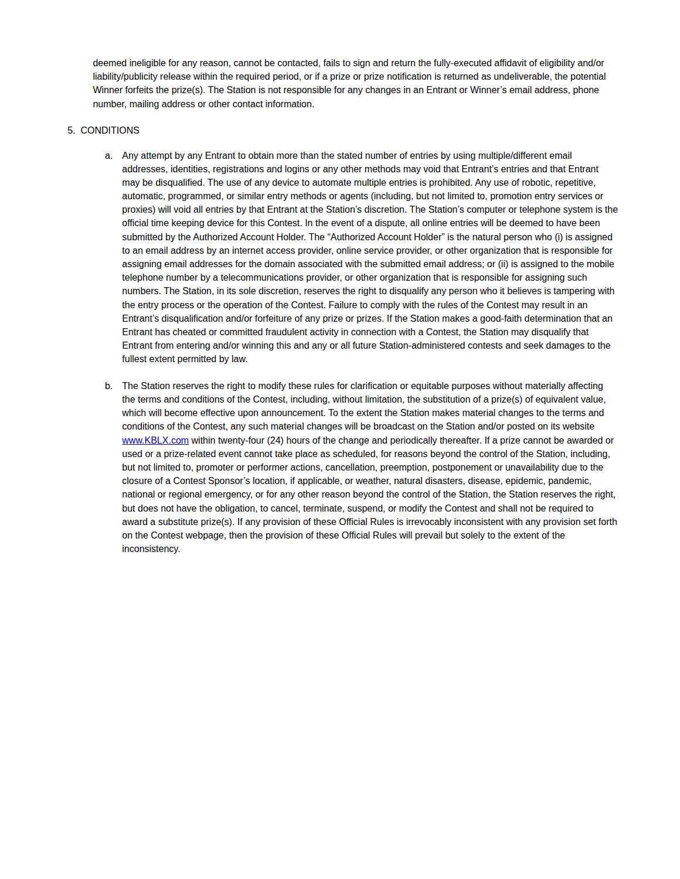deemed ineligible for any reason, cannot be contacted, fails to sign and return the fully-executed affidavit of eligibility and/or liability/publicity release within the required period, or if a prize or prize notification is returned as undeliverable, the potential Winner forfeits the prize(s). The Station is not responsible for any changes in an Entrant or Winner’s email address, phone number, mailing address or other contact information.
5. CONDITIONS
Any attempt by any Entrant to obtain more than the stated number of entries by using multiple/different email addresses, identities, registrations and logins or any other methods may void that Entrant’s entries and that Entrant may be disqualified. The use of any device to automate multiple entries is prohibited. Any use of robotic, repetitive, automatic, programmed, or similar entry methods or agents (including, but not limited to, promotion entry services or proxies) will void all entries by that Entrant at the Station’s discretion. The Station’s computer or telephone system is the official time keeping device for this Contest. In the event of a dispute, all online entries will be deemed to have been submitted by the Authorized Account Holder. The “Authorized Account Holder” is the natural person who (i) is assigned to an email address by an internet access provider, online service provider, or other organization that is responsible for assigning email addresses for the domain associated with the submitted email address; or (ii) is assigned to the mobile telephone number by a telecommunications provider, or other organization that is responsible for assigning such numbers. The Station, in its sole discretion, reserves the right to disqualify any person who it believes is tampering with the entry process or the operation of the Contest. Failure to comply with the rules of the Contest may result in an Entrant’s disqualification and/or forfeiture of any prize or prizes. If the Station makes a good-faith determination that an Entrant has cheated or committed fraudulent activity in connection with a Contest, the Station may disqualify that Entrant from entering and/or winning this and any or all future Station-administered contests and seek damages to the fullest extent permitted by law.
The Station reserves the right to modify these rules for clarification or equitable purposes without materially affecting the terms and conditions of the Contest, including, without limitation, the substitution of a prize(s) of equivalent value, which will become effective upon announcement. To the extent the Station makes material changes to the terms and conditions of the Contest, any such material changes will be broadcast on the Station and/or posted on its website www.KBLX.com within twenty-four (24) hours of the change and periodically thereafter. If a prize cannot be awarded or used or a prize-related event cannot take place as scheduled, for reasons beyond the control of the Station, including, but not limited to, promoter or performer actions, cancellation, preemption, postponement or unavailability due to the closure of a Contest Sponsor’s location, if applicable, or weather, natural disasters, disease, epidemic, pandemic, national or regional emergency, or for any other reason beyond the control of the Station, the Station reserves the right, but does not have the obligation, to cancel, terminate, suspend, or modify the Contest and shall not be required to award a substitute prize(s). If any provision of these Official Rules is irrevocably inconsistent with any provision set forth on the Contest webpage, then the provision of these Official Rules will prevail but solely to the extent of the inconsistency.